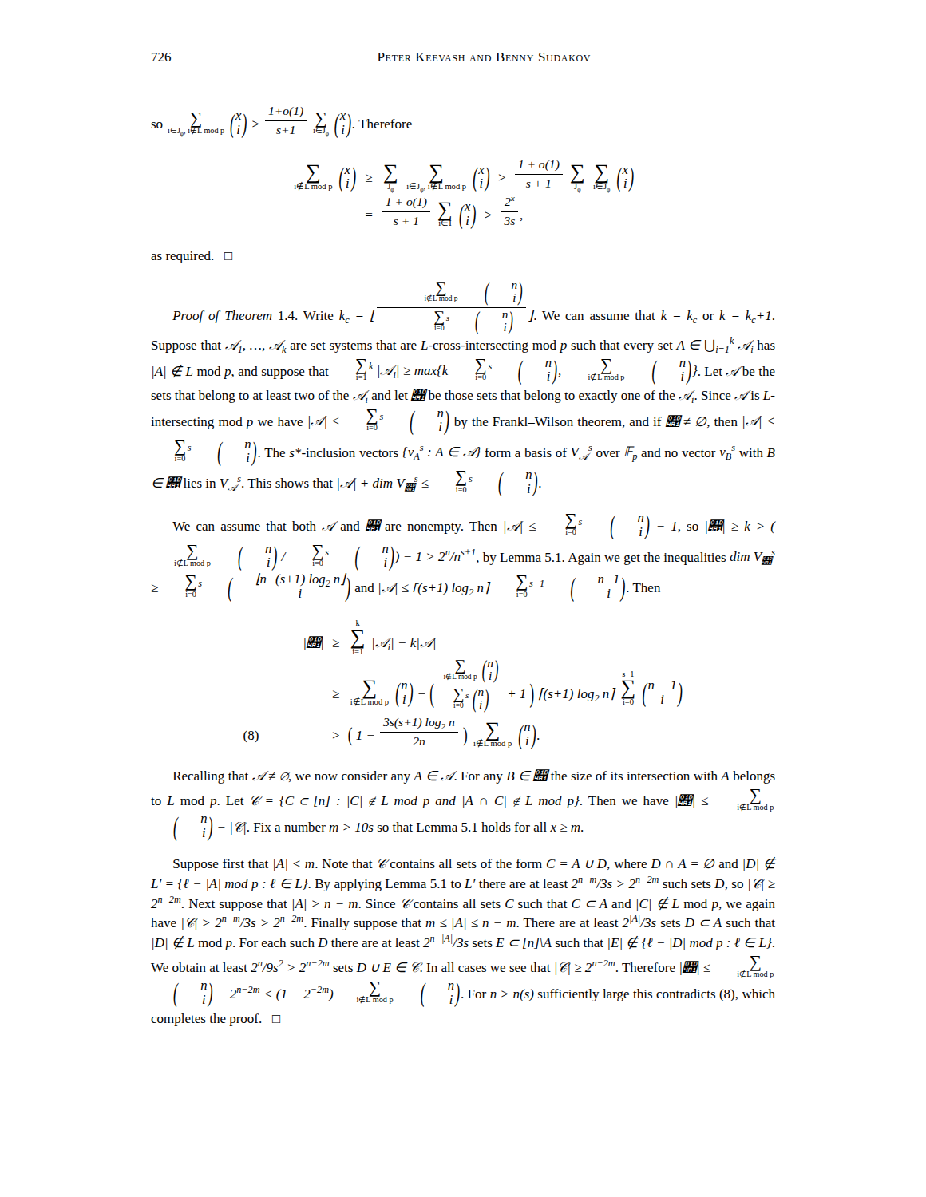726 Peter Keevash and Benny Sudakov
so ∑i∈Jφ, i∉L mod p xi > 1+o(1) s+1 ∑i∈Jφ xi. Therefore
∑i∉L mod p xi
≥
∑Jφ ∑i∈Jφ, i∉L mod p xi > 1 + o(1) s + 1 ∑Jφ ∑i∈Jφ xi
=
1 + o(1) s + 1 ∑i∈I xi > 2x 3s,
as required. □
Proof of Theorem 1.4. Write kc = ∑i∉L mod p ni∑i=0s ni. We can assume that k = kc or k = kc+1. Suppose that 𝒜1, …, 𝒜k are set systems that are L-cross-intersecting mod p such that every set A ∈ ⋃i=1k 𝒜i has |A| ∉ L mod p, and suppose that ∑i=1k |𝒜i| ≥ max{k ∑i=0s ni, ∑i∉L mod p ni}. Let 𝒜 be the sets that belong to at least two of the 𝒜i and let 𝒡 be those sets that belong to exactly one of the 𝒜i. Since 𝒜 is L-intersecting mod p we have |𝒜| ≤ ∑i=0s ni by the Frankl–Wilson theorem, and if 𝒡 ≠ ∅, then |𝒜| < ∑i=0s ni. The s*-inclusion vectors {vAs : A ∈ 𝒜} form a basis of V𝒜s over 𝔽p and no vector vBs with B ∈ 𝒡 lies in V𝒜s. This shows that |𝒜| + dim V𝒡s ≤ ∑i=0s ni.
We can assume that both 𝒜 and 𝒡 are nonempty. Then |𝒜| ≤ ∑i=0s ni − 1, so |𝒡| ≥ k > (∑i∉L mod p ni / ∑i=0s ni) − 1 > 2n/ns+1, by Lemma 5.1. Again we get the inequalities dim V𝒡s ≥ ∑i=0s n−(s+1) log2 n i and |𝒜| ≤ (s+1) log2 n ∑i=0s−1 n−1 i. Then
|𝒡|
≥
k∑i=1 |𝒜i| − k|𝒜|
≥
∑i∉L mod p ni − ( ∑i∉L mod p ni∑i=0s ni + 1 ) (s+1) log2 n s−1∑i=0 n − 1 i
(8)
>
( 1 − 3s(s+1) log2 n 2n ) ∑i∉L mod p ni.
Recalling that 𝒜 ≠ ∅, we now consider any A ∈ 𝒜. For any B ∈ 𝒡 the size of its intersection with A belongs to L mod p. Let 𝒞 = {C ⊂ [n] : |C| ∉ L mod p and |A ∩ C| ∉ L mod p}. Then we have |𝒡| ≤ ∑i∉L mod p ni − |𝒞|. Fix a number m > 10s so that Lemma 5.1 holds for all x ≥ m.
Suppose first that |A| < m. Note that 𝒞 contains all sets of the form C = A ∪ D, where D ∩ A = ∅ and |D| ∉ L′ = {ℓ − |A| mod p : ℓ ∈ L}. By applying Lemma 5.1 to L′ there are at least 2n−m/3s > 2n−2m such sets D, so |𝒞| ≥ 2n−2m. Next suppose that |A| > n − m. Since 𝒞 contains all sets C such that C ⊂ A and |C| ∉ L mod p, we again have |𝒞| > 2n−m/3s > 2n−2m. Finally suppose that m ≤ |A| ≤ n − m. There are at least 2|A|/3s sets D ⊂ A such that |D| ∉ L mod p. For each such D there are at least 2n−|A|/3s sets E ⊂ [n]\A such that |E| ∉ {ℓ − |D| mod p : ℓ ∈ L}. We obtain at least 2n/9s2 > 2n−2m sets D ∪ E ∈ 𝒞. In all cases we see that |𝒞| ≥ 2n−2m. Therefore |𝒡| ≤ ∑i∉L mod p ni − 2n−2m < (1 − 2−2m)∑i∉L mod p ni. For n > n(s) sufficiently large this contradicts (8), which completes the proof. □